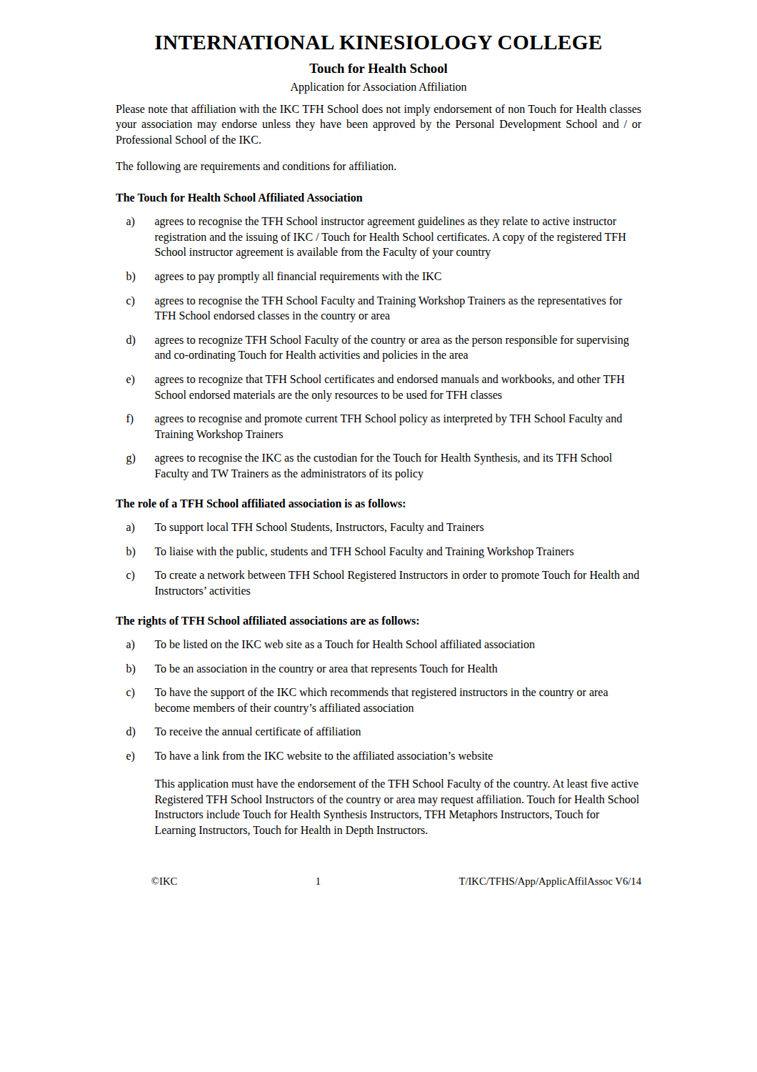INTERNATIONAL KINESIOLOGY COLLEGE
Touch for Health School
Application for Association Affiliation
Please note that affiliation with the IKC TFH School does not imply endorsement of non Touch for Health classes your association may endorse unless they have been approved by the Personal Development School and / or Professional School of the IKC.
The following are requirements and conditions for affiliation.
The Touch for Health School Affiliated Association
agrees to recognise the TFH School instructor agreement guidelines as they relate to active instructor registration and the issuing of IKC / Touch for Health School certificates. A copy of the registered TFH School instructor agreement is available from the Faculty of your country
agrees to pay promptly all financial requirements with the IKC
agrees to recognise the TFH School Faculty and Training Workshop Trainers as the representatives for TFH School endorsed classes in the country or area
agrees to recognize TFH School Faculty of the country or area as the person responsible for supervising and co-ordinating Touch for Health activities and policies in the area
agrees to recognize that TFH School certificates and endorsed manuals and workbooks, and other TFH School endorsed materials are the only resources to be used for TFH classes
agrees to recognise and promote current TFH School policy as interpreted by TFH School Faculty and Training Workshop Trainers
agrees to recognise the IKC as the custodian for the Touch for Health Synthesis, and its TFH School Faculty and TW Trainers as the administrators of its policy
The role of a TFH School affiliated association is as follows:
To support local TFH School Students, Instructors, Faculty and Trainers
To liaise with the public, students and TFH School Faculty and Training Workshop Trainers
To create a network between TFH School Registered Instructors in order to promote Touch for Health and Instructors’ activities
The rights of TFH School affiliated associations are as follows:
To be listed on the IKC web site as a Touch for Health School affiliated association
To be an association in the country or area that represents Touch for Health
To have the support of the IKC which recommends that registered instructors in the country or area become members of their country’s affiliated association
To receive the annual certificate of affiliation
To have a link from the IKC website to the affiliated association’s website
This application must have the endorsement of the TFH School Faculty of the country. At least five active Registered TFH School Instructors of the country or area may request affiliation. Touch for Health School Instructors include Touch for Health Synthesis Instructors, TFH Metaphors Instructors, Touch for Learning Instructors, Touch for Health in Depth Instructors.
©IKC 1 T/IKC/TFHS/App/ApplicAffilAssoc V6/14